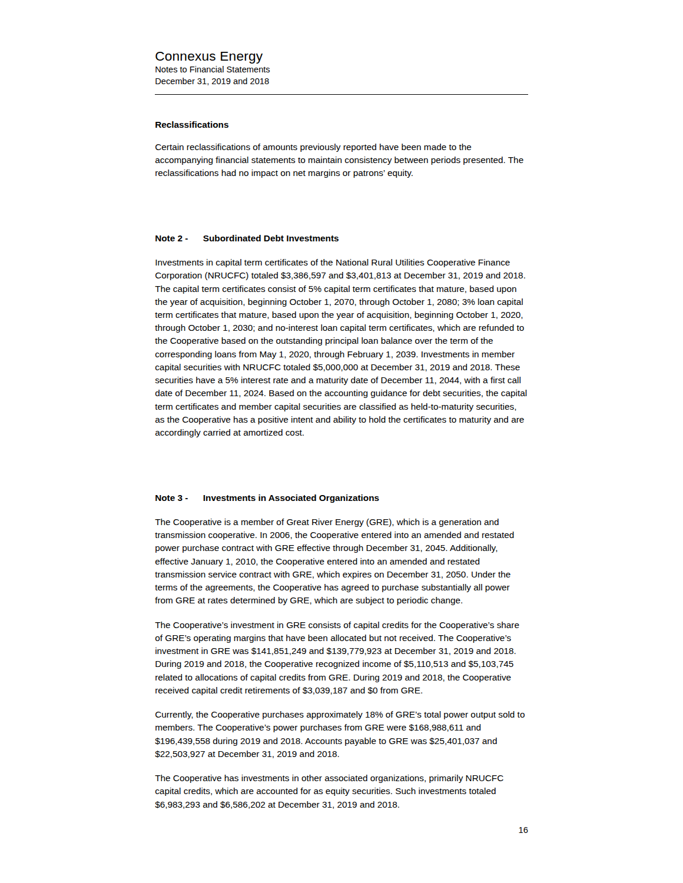Connexus Energy
Notes to Financial Statements
December 31, 2019 and 2018
Reclassifications
Certain reclassifications of amounts previously reported have been made to the accompanying financial statements to maintain consistency between periods presented. The reclassifications had no impact on net margins or patrons’ equity.
Note 2 -Subordinated Debt Investments
Investments in capital term certificates of the National Rural Utilities Cooperative Finance Corporation (NRUCFC) totaled $3,386,597 and $3,401,813 at December 31, 2019 and 2018. The capital term certificates consist of 5% capital term certificates that mature, based upon the year of acquisition, beginning October 1, 2070, through October 1, 2080; 3% loan capital term certificates that mature, based upon the year of acquisition, beginning October 1, 2020, through October 1, 2030; and no-interest loan capital term certificates, which are refunded to the Cooperative based on the outstanding principal loan balance over the term of the corresponding loans from May 1, 2020, through February 1, 2039. Investments in member capital securities with NRUCFC totaled $5,000,000 at December 31, 2019 and 2018. These securities have a 5% interest rate and a maturity date of December 11, 2044, with a first call date of December 11, 2024. Based on the accounting guidance for debt securities, the capital term certificates and member capital securities are classified as held-to-maturity securities, as the Cooperative has a positive intent and ability to hold the certificates to maturity and are accordingly carried at amortized cost.
Note 3 -Investments in Associated Organizations
The Cooperative is a member of Great River Energy (GRE), which is a generation and transmission cooperative. In 2006, the Cooperative entered into an amended and restated power purchase contract with GRE effective through December 31, 2045. Additionally, effective January 1, 2010, the Cooperative entered into an amended and restated transmission service contract with GRE, which expires on December 31, 2050. Under the terms of the agreements, the Cooperative has agreed to purchase substantially all power from GRE at rates determined by GRE, which are subject to periodic change.
The Cooperative’s investment in GRE consists of capital credits for the Cooperative’s share of GRE’s operating margins that have been allocated but not received. The Cooperative’s investment in GRE was $141,851,249 and $139,779,923 at December 31, 2019 and 2018. During 2019 and 2018, the Cooperative recognized income of $5,110,513 and $5,103,745 related to allocations of capital credits from GRE. During 2019 and 2018, the Cooperative received capital credit retirements of $3,039,187 and $0 from GRE.
Currently, the Cooperative purchases approximately 18% of GRE’s total power output sold to members. The Cooperative’s power purchases from GRE were $168,988,611 and $196,439,558 during 2019 and 2018. Accounts payable to GRE was $25,401,037 and $22,503,927 at December 31, 2019 and 2018.
The Cooperative has investments in other associated organizations, primarily NRUCFC capital credits, which are accounted for as equity securities. Such investments totaled $6,983,293 and $6,586,202 at December 31, 2019 and 2018.
16